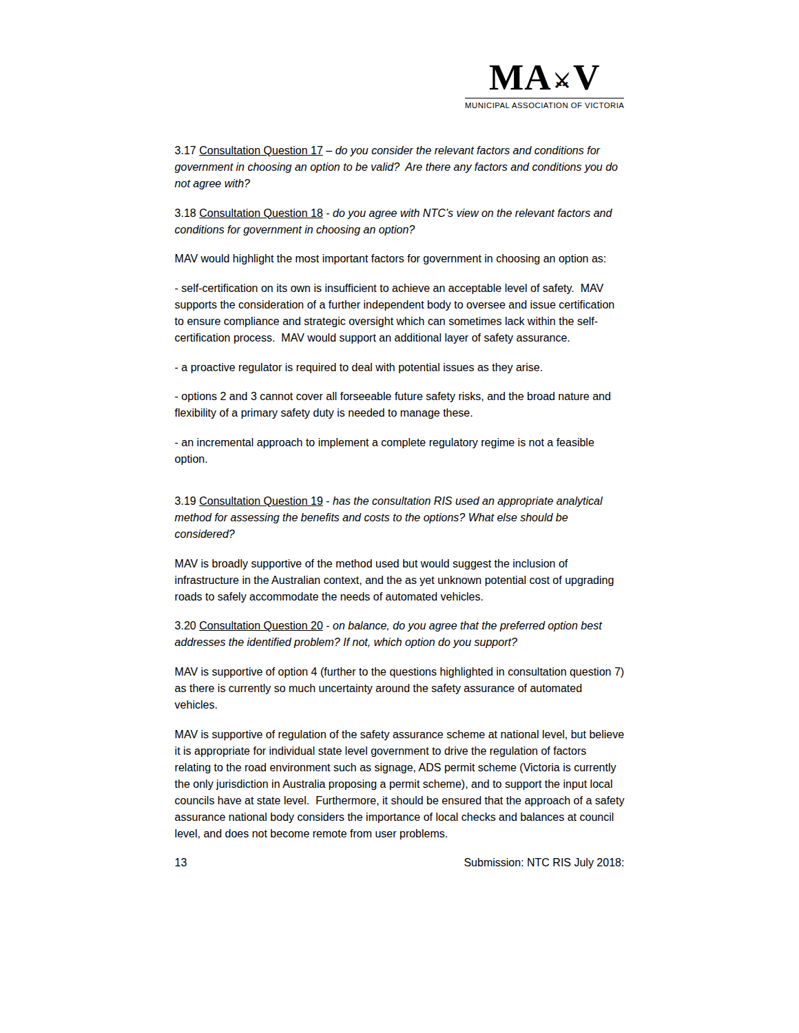MA⚔V MUNICIPAL ASSOCIATION OF VICTORIA
3.17 Consultation Question 17 – do you consider the relevant factors and conditions for government in choosing an option to be valid? Are there any factors and conditions you do not agree with?
3.18 Consultation Question 18 - do you agree with NTC’s view on the relevant factors and conditions for government in choosing an option?
MAV would highlight the most important factors for government in choosing an option as:
- self-certification on its own is insufficient to achieve an acceptable level of safety. MAV supports the consideration of a further independent body to oversee and issue certification to ensure compliance and strategic oversight which can sometimes lack within the self-certification process. MAV would support an additional layer of safety assurance.
- a proactive regulator is required to deal with potential issues as they arise.
- options 2 and 3 cannot cover all forseeable future safety risks, and the broad nature and flexibility of a primary safety duty is needed to manage these.
- an incremental approach to implement a complete regulatory regime is not a feasible option.
3.19 Consultation Question 19 - has the consultation RIS used an appropriate analytical method for assessing the benefits and costs to the options? What else should be considered?
MAV is broadly supportive of the method used but would suggest the inclusion of infrastructure in the Australian context, and the as yet unknown potential cost of upgrading roads to safely accommodate the needs of automated vehicles.
3.20 Consultation Question 20 - on balance, do you agree that the preferred option best addresses the identified problem? If not, which option do you support?
MAV is supportive of option 4 (further to the questions highlighted in consultation question 7) as there is currently so much uncertainty around the safety assurance of automated vehicles.
MAV is supportive of regulation of the safety assurance scheme at national level, but believe it is appropriate for individual state level government to drive the regulation of factors relating to the road environment such as signage, ADS permit scheme (Victoria is currently the only jurisdiction in Australia proposing a permit scheme), and to support the input local councils have at state level. Furthermore, it should be ensured that the approach of a safety assurance national body considers the importance of local checks and balances at council level, and does not become remote from user problems.
13 Submission: NTC RIS July 2018: